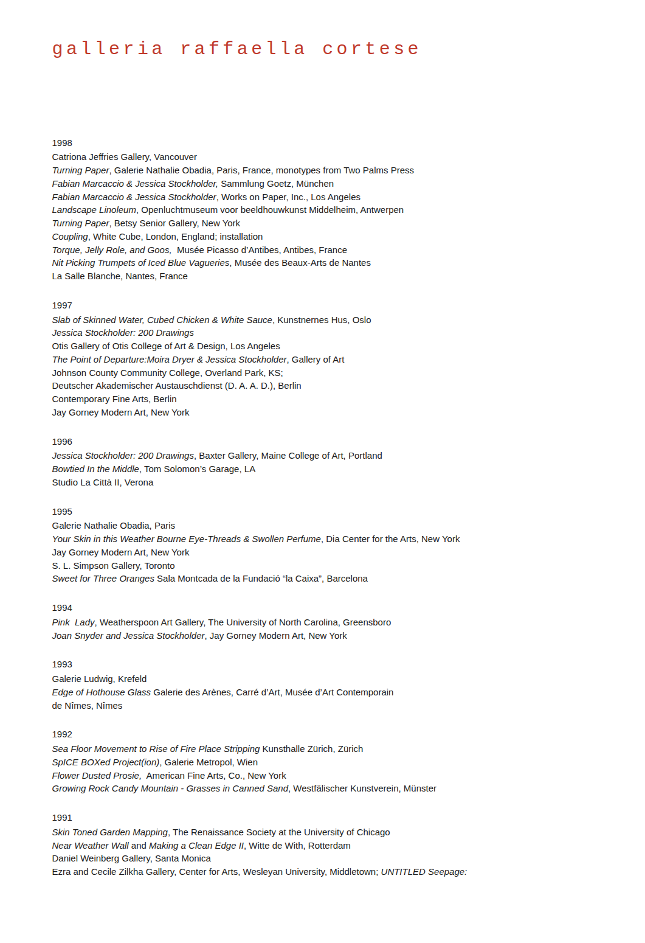galleria raffaella cortese
1998
Catriona Jeffries Gallery, Vancouver
Turning Paper, Galerie Nathalie Obadia, Paris, France, monotypes from Two Palms Press
Fabian Marcaccio & Jessica Stockholder, Sammlung Goetz, München
Fabian Marcaccio & Jessica Stockholder, Works on Paper, Inc., Los Angeles
Landscape Linoleum, Openluchtmuseum voor beeldhouwkunst Middelheim, Antwerpen
Turning Paper, Betsy Senior Gallery, New York
Coupling, White Cube, London, England; installation
Torque, Jelly Role, and Goos, Musée Picasso d’Antibes, Antibes, France
Nit Picking Trumpets of Iced Blue Vagueries, Musée des Beaux-Arts de Nantes
La Salle Blanche, Nantes, France
1997
Slab of Skinned Water, Cubed Chicken & White Sauce, Kunstnernes Hus, Oslo
Jessica Stockholder: 200 Drawings
Otis Gallery of Otis College of Art & Design, Los Angeles
The Point of Departure:Moira Dryer & Jessica Stockholder, Gallery of Art
Johnson County Community College, Overland Park, KS;
Deutscher Akademischer Austauschdienst (D. A. A. D.), Berlin
Contemporary Fine Arts, Berlin
Jay Gorney Modern Art, New York
1996
Jessica Stockholder: 200 Drawings, Baxter Gallery, Maine College of Art, Portland
Bowtied In the Middle, Tom Solomon’s Garage, LA
Studio La Città II, Verona
1995
Galerie Nathalie Obadia, Paris
Your Skin in this Weather Bourne Eye-Threads & Swollen Perfume, Dia Center for the Arts, New York
Jay Gorney Modern Art, New York
S. L. Simpson Gallery, Toronto
Sweet for Three Oranges Sala Montcada de la Fundació “la Caixa”, Barcelona
1994
Pink Lady, Weatherspoon Art Gallery, The University of North Carolina, Greensboro
Joan Snyder and Jessica Stockholder, Jay Gorney Modern Art, New York
1993
Galerie Ludwig, Krefeld
Edge of Hothouse Glass Galerie des Arènes, Carré d’Art, Musée d’Art Contemporain
de Nîmes, Nîmes
1992
Sea Floor Movement to Rise of Fire Place Stripping Kunsthalle Zürich, Zürich
SpICE BOXed Project(ion), Galerie Metropol, Wien
Flower Dusted Prosie, American Fine Arts, Co., New York
Growing Rock Candy Mountain - Grasses in Canned Sand, Westfälischer Kunstverein, Münster
1991
Skin Toned Garden Mapping, The Renaissance Society at the University of Chicago
Near Weather Wall and Making a Clean Edge II, Witte de With, Rotterdam
Daniel Weinberg Gallery, Santa Monica
Ezra and Cecile Zilkha Gallery, Center for Arts, Wesleyan University, Middletown; UNTITLED Seepage: